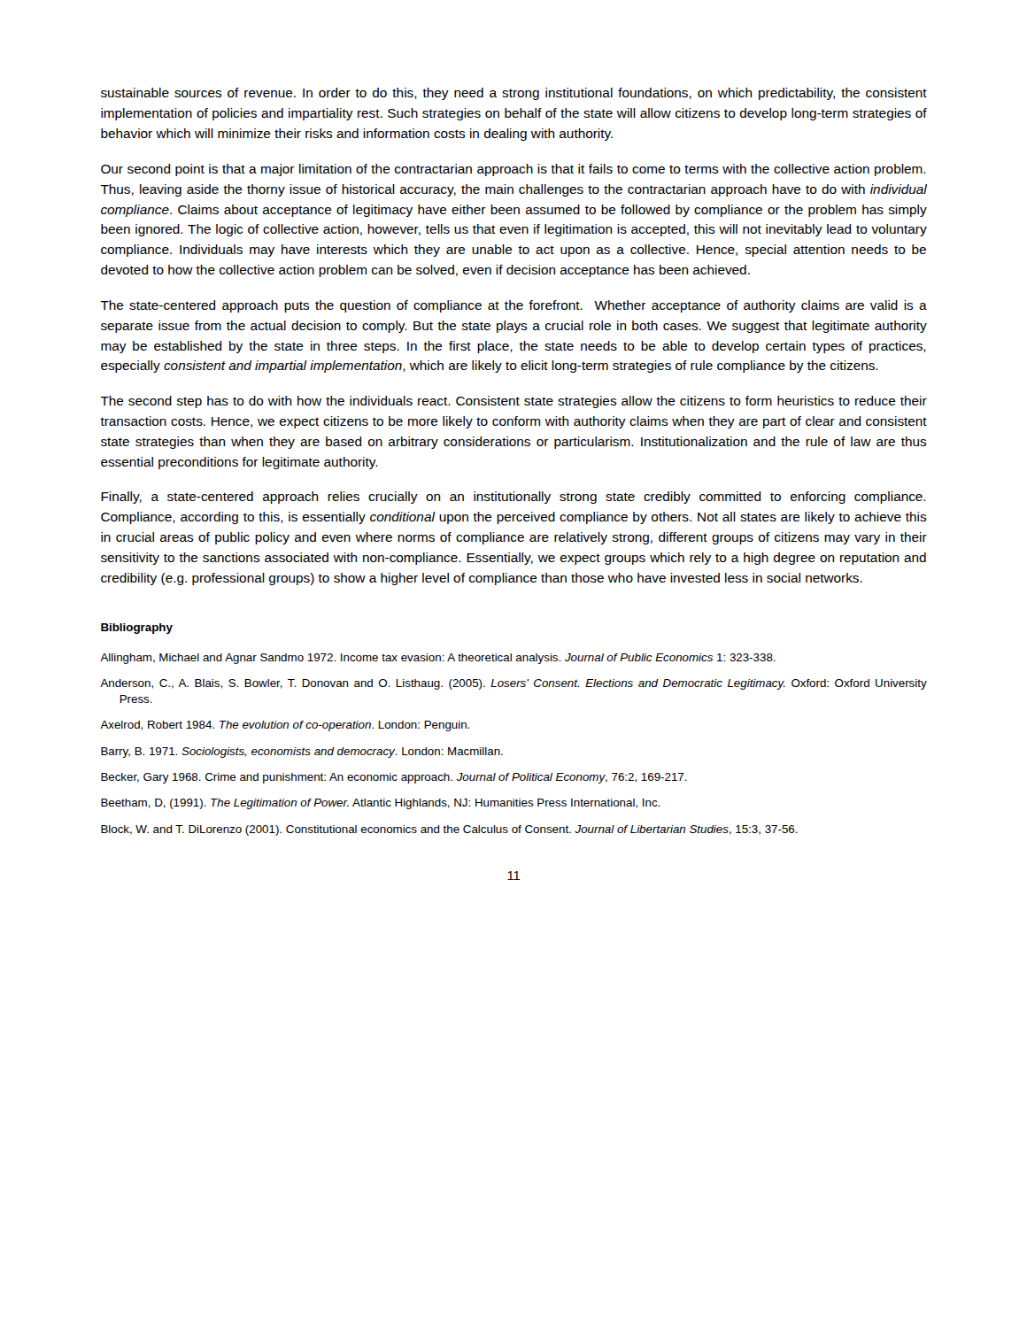sustainable sources of revenue. In order to do this, they need a strong institutional foundations, on which predictability, the consistent implementation of policies and impartiality rest. Such strategies on behalf of the state will allow citizens to develop long-term strategies of behavior which will minimize their risks and information costs in dealing with authority.
Our second point is that a major limitation of the contractarian approach is that it fails to come to terms with the collective action problem. Thus, leaving aside the thorny issue of historical accuracy, the main challenges to the contractarian approach have to do with individual compliance. Claims about acceptance of legitimacy have either been assumed to be followed by compliance or the problem has simply been ignored. The logic of collective action, however, tells us that even if legitimation is accepted, this will not inevitably lead to voluntary compliance. Individuals may have interests which they are unable to act upon as a collective. Hence, special attention needs to be devoted to how the collective action problem can be solved, even if decision acceptance has been achieved.
The state-centered approach puts the question of compliance at the forefront. Whether acceptance of authority claims are valid is a separate issue from the actual decision to comply. But the state plays a crucial role in both cases. We suggest that legitimate authority may be established by the state in three steps. In the first place, the state needs to be able to develop certain types of practices, especially consistent and impartial implementation, which are likely to elicit long-term strategies of rule compliance by the citizens.
The second step has to do with how the individuals react. Consistent state strategies allow the citizens to form heuristics to reduce their transaction costs. Hence, we expect citizens to be more likely to conform with authority claims when they are part of clear and consistent state strategies than when they are based on arbitrary considerations or particularism. Institutionalization and the rule of law are thus essential preconditions for legitimate authority.
Finally, a state-centered approach relies crucially on an institutionally strong state credibly committed to enforcing compliance. Compliance, according to this, is essentially conditional upon the perceived compliance by others. Not all states are likely to achieve this in crucial areas of public policy and even where norms of compliance are relatively strong, different groups of citizens may vary in their sensitivity to the sanctions associated with non-compliance. Essentially, we expect groups which rely to a high degree on reputation and credibility (e.g. professional groups) to show a higher level of compliance than those who have invested less in social networks.
Bibliography
Allingham, Michael and Agnar Sandmo 1972. Income tax evasion: A theoretical analysis. Journal of Public Economics 1: 323-338.
Anderson, C., A. Blais, S. Bowler, T. Donovan and O. Listhaug. (2005). Losers' Consent. Elections and Democratic Legitimacy. Oxford: Oxford University Press.
Axelrod, Robert 1984. The evolution of co-operation. London: Penguin.
Barry, B. 1971. Sociologists, economists and democracy. London: Macmillan.
Becker, Gary 1968. Crime and punishment: An economic approach. Journal of Political Economy, 76:2, 169-217.
Beetham, D, (1991). The Legitimation of Power. Atlantic Highlands, NJ: Humanities Press International, Inc.
Block, W. and T. DiLorenzo (2001). Constitutional economics and the Calculus of Consent. Journal of Libertarian Studies, 15:3, 37-56.
11